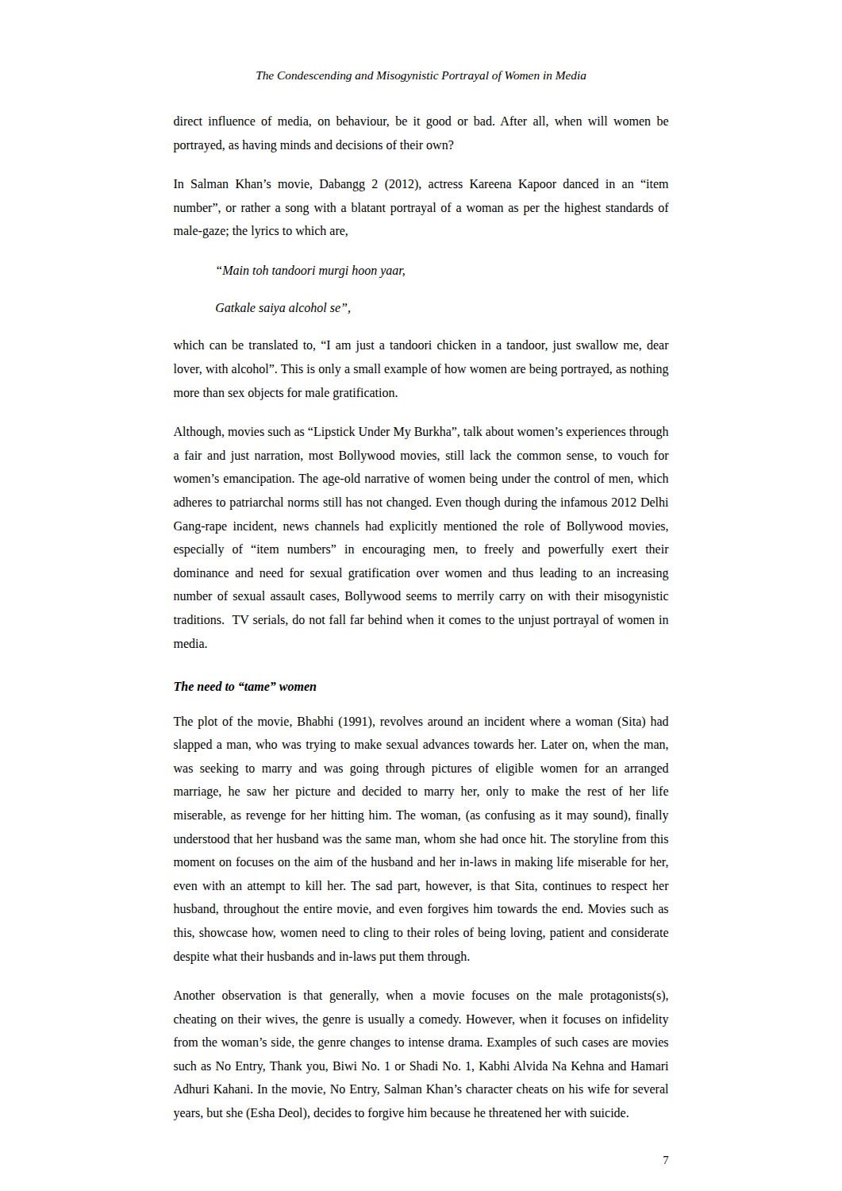The Condescending and Misogynistic Portrayal of Women in Media
direct influence of media, on behaviour, be it good or bad. After all, when will women be portrayed, as having minds and decisions of their own?
In Salman Khan’s movie, Dabangg 2 (2012), actress Kareena Kapoor danced in an “item number”, or rather a song with a blatant portrayal of a woman as per the highest standards of male-gaze; the lyrics to which are,
“Main toh tandoori murgi hoon yaar,
Gatkale saiya alcohol se”,
which can be translated to, “I am just a tandoori chicken in a tandoor, just swallow me, dear lover, with alcohol”. This is only a small example of how women are being portrayed, as nothing more than sex objects for male gratification.
Although, movies such as “Lipstick Under My Burkha”, talk about women’s experiences through a fair and just narration, most Bollywood movies, still lack the common sense, to vouch for women’s emancipation. The age-old narrative of women being under the control of men, which adheres to patriarchal norms still has not changed. Even though during the infamous 2012 Delhi Gang-rape incident, news channels had explicitly mentioned the role of Bollywood movies, especially of “item numbers” in encouraging men, to freely and powerfully exert their dominance and need for sexual gratification over women and thus leading to an increasing number of sexual assault cases, Bollywood seems to merrily carry on with their misogynistic traditions. TV serials, do not fall far behind when it comes to the unjust portrayal of women in media.
The need to “tame” women
The plot of the movie, Bhabhi (1991), revolves around an incident where a woman (Sita) had slapped a man, who was trying to make sexual advances towards her. Later on, when the man, was seeking to marry and was going through pictures of eligible women for an arranged marriage, he saw her picture and decided to marry her, only to make the rest of her life miserable, as revenge for her hitting him. The woman, (as confusing as it may sound), finally understood that her husband was the same man, whom she had once hit. The storyline from this moment on focuses on the aim of the husband and her in-laws in making life miserable for her, even with an attempt to kill her. The sad part, however, is that Sita, continues to respect her husband, throughout the entire movie, and even forgives him towards the end. Movies such as this, showcase how, women need to cling to their roles of being loving, patient and considerate despite what their husbands and in-laws put them through.
Another observation is that generally, when a movie focuses on the male protagonists(s), cheating on their wives, the genre is usually a comedy. However, when it focuses on infidelity from the woman’s side, the genre changes to intense drama. Examples of such cases are movies such as No Entry, Thank you, Biwi No. 1 or Shadi No. 1, Kabhi Alvida Na Kehna and Hamari Adhuri Kahani. In the movie, No Entry, Salman Khan’s character cheats on his wife for several years, but she (Esha Deol), decides to forgive him because he threatened her with suicide.
7